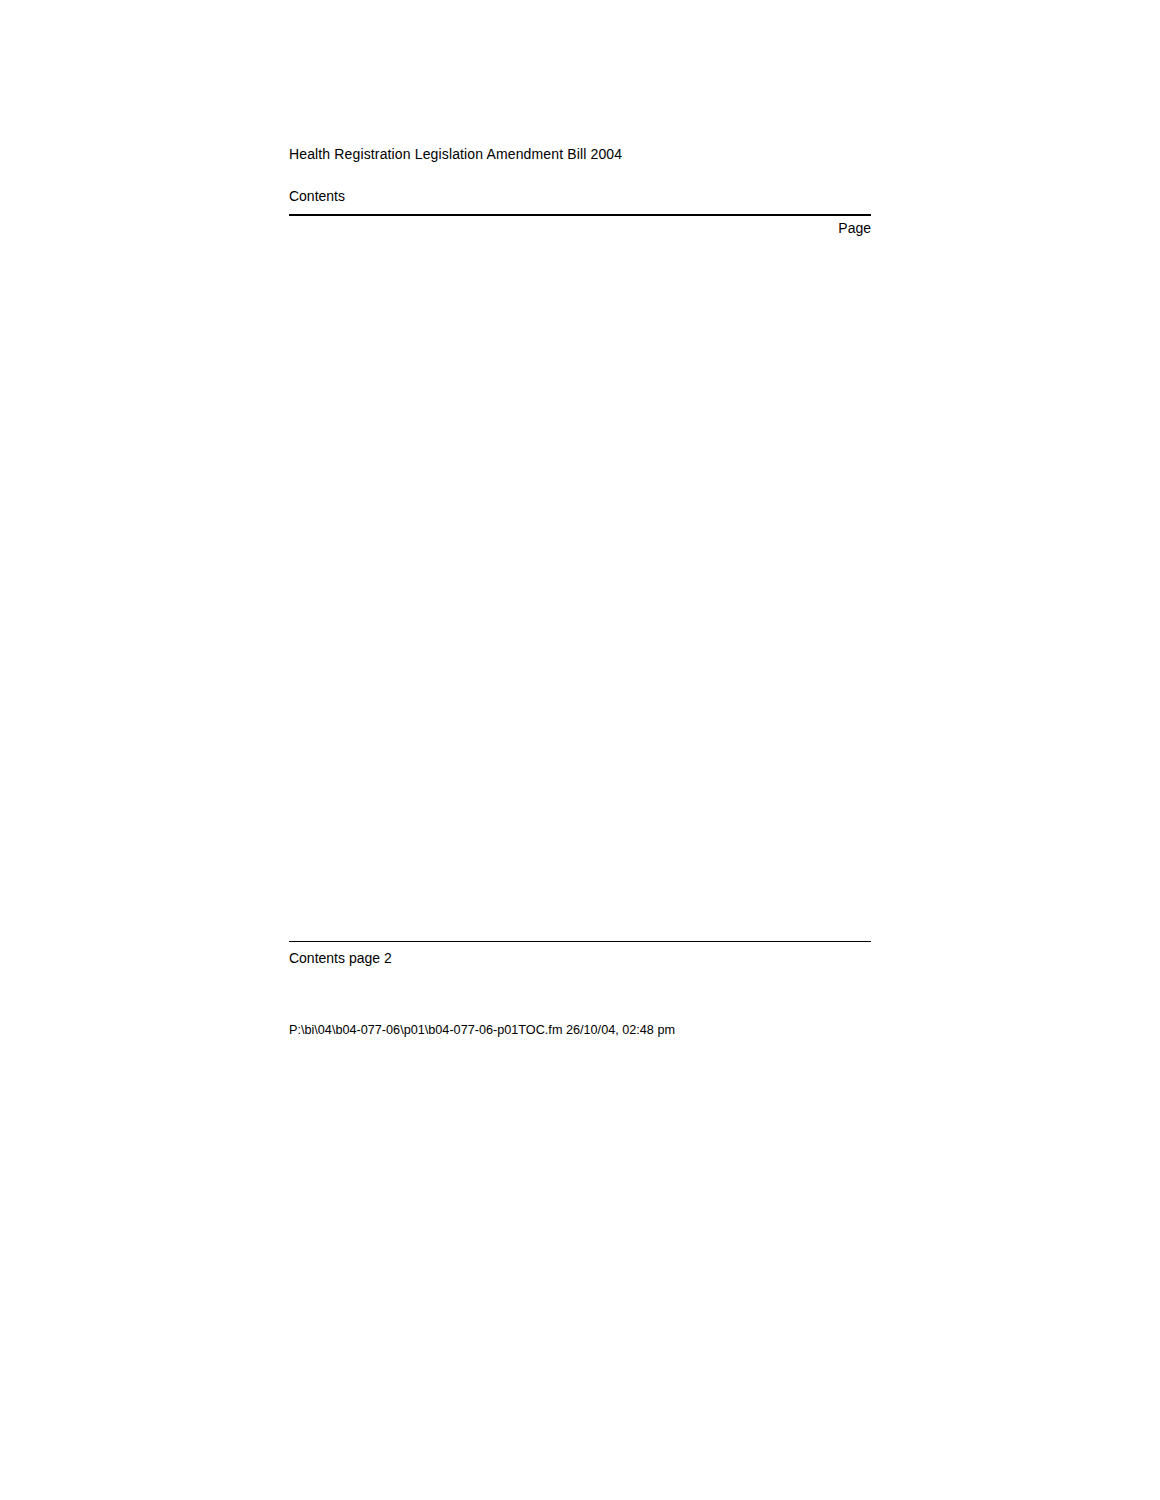Health Registration Legislation Amendment Bill 2004
Contents
Page
Contents page 2
P:\bi\04\b04-077-06\p01\b04-077-06-p01TOC.fm 26/10/04, 02:48 pm